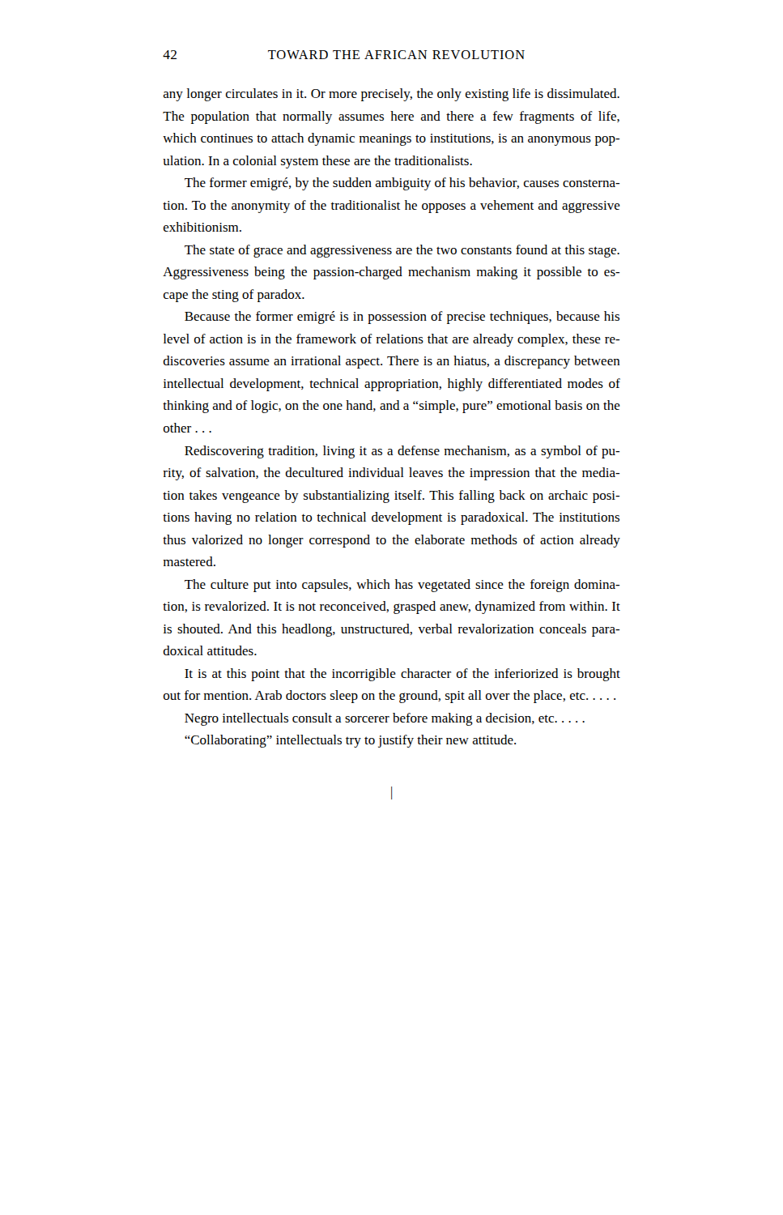42 Toward the African Revolution
any longer circulates in it. Or more precisely, the only existing life is dissimulated. The population that normally assumes here and there a few fragments of life, which continues to attach dynamic meanings to institutions, is an anonymous population. In a colonial system these are the traditionalists.
The former emigré, by the sudden ambiguity of his behavior, causes consternation. To the anonymity of the traditionalist he opposes a vehement and aggressive exhibitionism.
The state of grace and aggressiveness are the two constants found at this stage. Aggressiveness being the passion-charged mechanism making it possible to escape the sting of paradox.
Because the former emigré is in possession of precise techniques, because his level of action is in the framework of relations that are already complex, these rediscoveries assume an irrational aspect. There is an hiatus, a discrepancy between intellectual development, technical appropriation, highly differentiated modes of thinking and of logic, on the one hand, and a “simple, pure” emotional basis on the other . . .
Rediscovering tradition, living it as a defense mechanism, as a symbol of purity, of salvation, the decultured individual leaves the impression that the mediation takes vengeance by substantializing itself. This falling back on archaic positions having no relation to technical development is paradoxical. The institutions thus valorized no longer correspond to the elaborate methods of action already mastered.
The culture put into capsules, which has vegetated since the foreign domination, is revalorized. It is not reconceived, grasped anew, dynamized from within. It is shouted. And this headlong, unstructured, verbal revalorization conceals paradoxical attitudes.
It is at this point that the incorrigible character of the inferiorized is brought out for mention. Arab doctors sleep on the ground, spit all over the place, etc. . . . .
Negro intellectuals consult a sorcerer before making a decision, etc. . . . .
“Collaborating” intellectuals try to justify their new attitude.
|